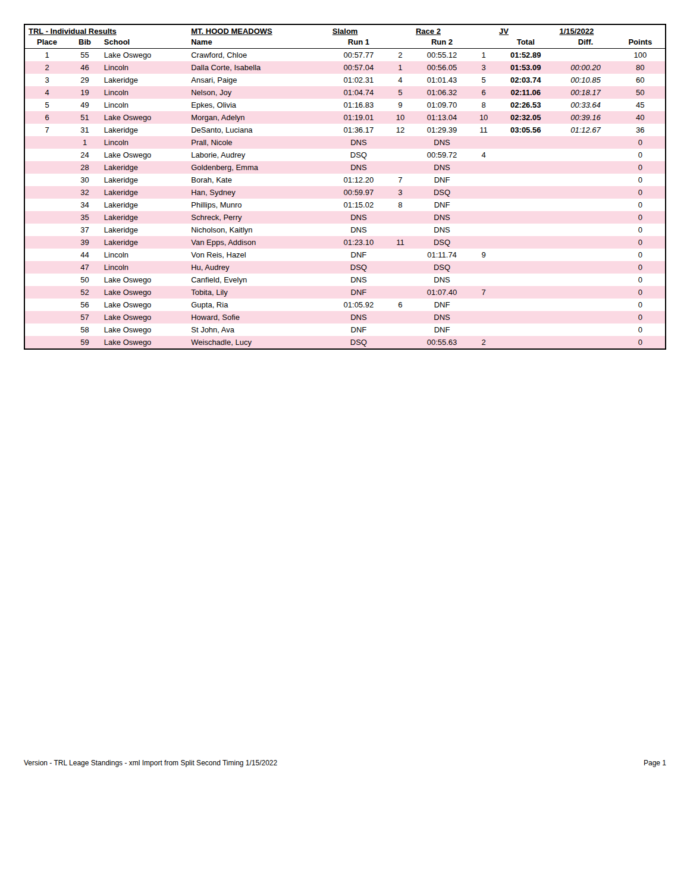| TRL - Individual Results | MT. HOOD MEADOWS | Slalom | Race 2 | JV | 1/15/2022 |
| --- | --- | --- | --- | --- | --- |
| Place | Bib | School | Name | Run 1 | | Run 2 | | Total | Diff. | Points |
| 1 | 55 | Lake Oswego | Crawford, Chloe | 00:57.77 | 2 | 00:55.12 | 1 | 01:52.89 | | 100 |
| 2 | 46 | Lincoln | Dalla Corte, Isabella | 00:57.04 | 1 | 00:56.05 | 3 | 01:53.09 | 00:00.20 | 80 |
| 3 | 29 | Lakeridge | Ansari, Paige | 01:02.31 | 4 | 01:01.43 | 5 | 02:03.74 | 00:10.85 | 60 |
| 4 | 19 | Lincoln | Nelson, Joy | 01:04.74 | 5 | 01:06.32 | 6 | 02:11.06 | 00:18.17 | 50 |
| 5 | 49 | Lincoln | Epkes, Olivia | 01:16.83 | 9 | 01:09.70 | 8 | 02:26.53 | 00:33.64 | 45 |
| 6 | 51 | Lake Oswego | Morgan, Adelyn | 01:19.01 | 10 | 01:13.04 | 10 | 02:32.05 | 00:39.16 | 40 |
| 7 | 31 | Lakeridge | DeSanto, Luciana | 01:36.17 | 12 | 01:29.39 | 11 | 03:05.56 | 01:12.67 | 36 |
| | 1 | Lincoln | Prall, Nicole | DNS | | DNS | | | | 0 |
| | 24 | Lake Oswego | Laborie, Audrey | DSQ | | 00:59.72 | 4 | | | 0 |
| | 28 | Lakeridge | Goldenberg, Emma | DNS | | DNS | | | | 0 |
| | 30 | Lakeridge | Borah, Kate | 01:12.20 | 7 | DNF | | | | 0 |
| | 32 | Lakeridge | Han, Sydney | 00:59.97 | 3 | DSQ | | | | 0 |
| | 34 | Lakeridge | Phillips, Munro | 01:15.02 | 8 | DNF | | | | 0 |
| | 35 | Lakeridge | Schreck, Perry | DNS | | DNS | | | | 0 |
| | 37 | Lakeridge | Nicholson, Kaitlyn | DNS | | DNS | | | | 0 |
| | 39 | Lakeridge | Van Epps, Addison | 01:23.10 | 11 | DSQ | | | | 0 |
| | 44 | Lincoln | Von Reis, Hazel | DNF | | 01:11.74 | 9 | | | 0 |
| | 47 | Lincoln | Hu, Audrey | DSQ | | DSQ | | | | 0 |
| | 50 | Lake Oswego | Canfield, Evelyn | DNS | | DNS | | | | 0 |
| | 52 | Lake Oswego | Tobita, Lily | DNF | | 01:07.40 | 7 | | | 0 |
| | 56 | Lake Oswego | Gupta, Ria | 01:05.92 | 6 | DNF | | | | 0 |
| | 57 | Lake Oswego | Howard, Sofie | DNS | | DNS | | | | 0 |
| | 58 | Lake Oswego | St John, Ava | DNF | | DNF | | | | 0 |
| | 59 | Lake Oswego | Weischadle, Lucy | DSQ | | 00:55.63 | 2 | | | 0 |
Version - TRL Leage Standings - xml Import from Split Second Timing 1/15/2022 Page 1